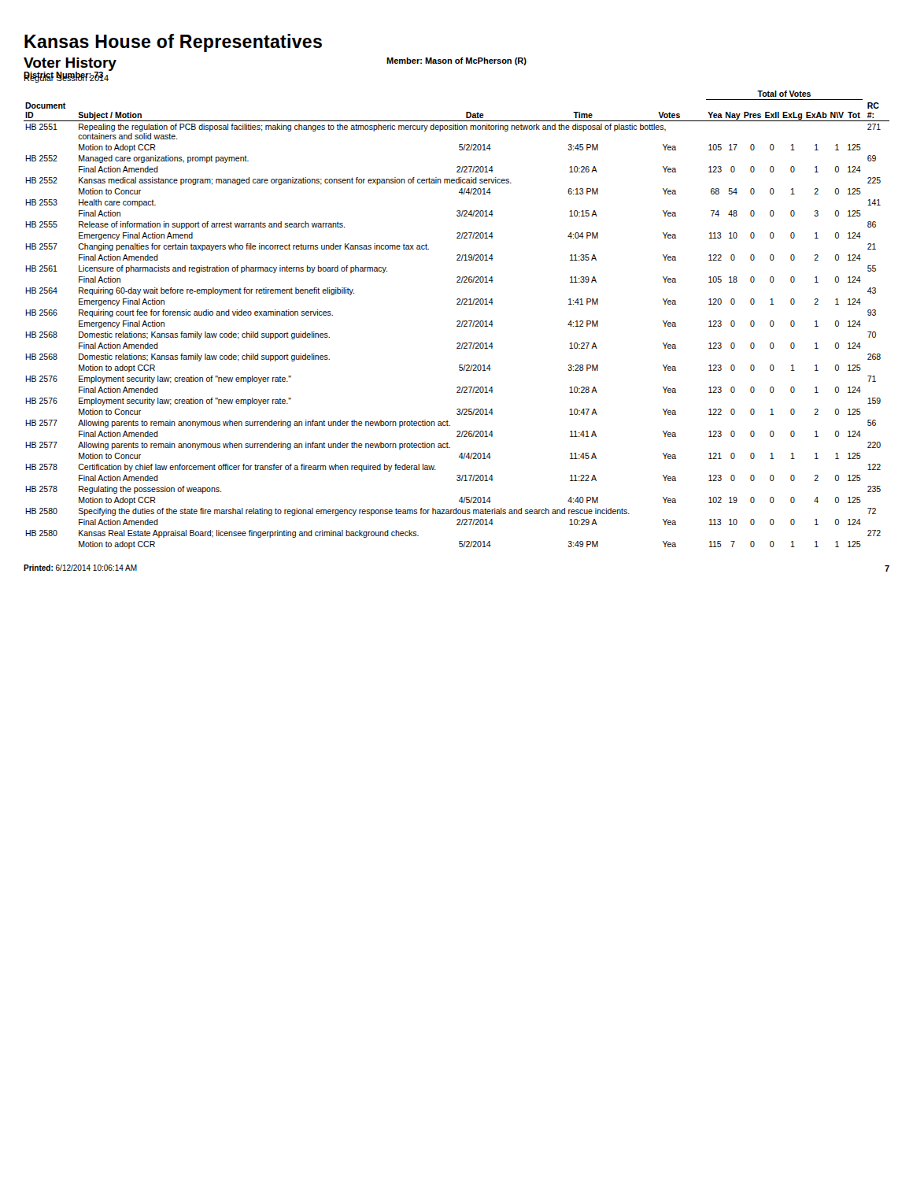Kansas House of Representatives
Voter History
Regular Session 2014
Member: Mason of McPherson (R)
District Number: 73
| | Total of Votes | |
| --- | --- | --- |
| Document ID | Subject / Motion | Date | Time | Votes | Yea | Nay | Pres | ExII | ExLg | ExAb | N\V | Tot | RC #: |
| HB 2551 | Repealing the regulation of PCB disposal facilities; making changes to the atmospheric mercury deposition monitoring network and the disposal of plastic bottles, containers and solid waste. | | 271 |
| | Motion to Adopt CCR | 5/2/2014 | 3:45 PM | Yea | 105 | 17 | 0 | 0 | 1 | 1 | 1 | 125 | |
| HB 2552 | Managed care organizations, prompt payment. | | 69 |
| | Final Action Amended | 2/27/2014 | 10:26 A | Yea | 123 | 0 | 0 | 0 | 0 | 1 | 0 | 124 | |
| HB 2552 | Kansas medical assistance program; managed care organizations; consent for expansion of certain medicaid services. | | 225 |
| | Motion to Concur | 4/4/2014 | 6:13 PM | Yea | 68 | 54 | 0 | 0 | 1 | 2 | 0 | 125 | |
| HB 2553 | Health care compact. | | 141 |
| | Final Action | 3/24/2014 | 10:15 A | Yea | 74 | 48 | 0 | 0 | 0 | 3 | 0 | 125 | |
| HB 2555 | Release of information in support of arrest warrants and search warrants. | | 86 |
| | Emergency Final Action Amend | 2/27/2014 | 4:04 PM | Yea | 113 | 10 | 0 | 0 | 0 | 1 | 0 | 124 | |
| HB 2557 | Changing penalties for certain taxpayers who file incorrect returns under Kansas income tax act. | | 21 |
| | Final Action Amended | 2/19/2014 | 11:35 A | Yea | 122 | 0 | 0 | 0 | 0 | 2 | 0 | 124 | |
| HB 2561 | Licensure of pharmacists and registration of pharmacy interns by board of pharmacy. | | 55 |
| | Final Action | 2/26/2014 | 11:39 A | Yea | 105 | 18 | 0 | 0 | 0 | 1 | 0 | 124 | |
| HB 2564 | Requiring 60-day wait before re-employment for retirement benefit eligibility. | | 43 |
| | Emergency Final Action | 2/21/2014 | 1:41 PM | Yea | 120 | 0 | 0 | 1 | 0 | 2 | 1 | 124 | |
| HB 2566 | Requiring court fee for forensic audio and video examination services. | | 93 |
| | Emergency Final Action | 2/27/2014 | 4:12 PM | Yea | 123 | 0 | 0 | 0 | 0 | 1 | 0 | 124 | |
| HB 2568 | Domestic relations; Kansas family law code; child support guidelines. | | 70 |
| | Final Action Amended | 2/27/2014 | 10:27 A | Yea | 123 | 0 | 0 | 0 | 0 | 1 | 0 | 124 | |
| HB 2568 | Domestic relations; Kansas family law code; child support guidelines. | | 268 |
| | Motion to adopt CCR | 5/2/2014 | 3:28 PM | Yea | 123 | 0 | 0 | 0 | 1 | 1 | 0 | 125 | |
| HB 2576 | Employment security law; creation of "new employer rate." | | 71 |
| | Final Action Amended | 2/27/2014 | 10:28 A | Yea | 123 | 0 | 0 | 0 | 0 | 1 | 0 | 124 | |
| HB 2576 | Employment security law; creation of "new employer rate." | | 159 |
| | Motion to Concur | 3/25/2014 | 10:47 A | Yea | 122 | 0 | 0 | 1 | 0 | 2 | 0 | 125 | |
| HB 2577 | Allowing parents to remain anonymous when surrendering an infant under the newborn protection act. | | 56 |
| | Final Action Amended | 2/26/2014 | 11:41 A | Yea | 123 | 0 | 0 | 0 | 0 | 1 | 0 | 124 | |
| HB 2577 | Allowing parents to remain anonymous when surrendering an infant under the newborn protection act. | | 220 |
| | Motion to Concur | 4/4/2014 | 11:45 A | Yea | 121 | 0 | 0 | 1 | 1 | 1 | 1 | 125 | |
| HB 2578 | Certification by chief law enforcement officer for transfer of a firearm when required by federal law. | | 122 |
| | Final Action Amended | 3/17/2014 | 11:22 A | Yea | 123 | 0 | 0 | 0 | 0 | 2 | 0 | 125 | |
| HB 2578 | Regulating the possession of weapons. | | 235 |
| | Motion to Adopt CCR | 4/5/2014 | 4:40 PM | Yea | 102 | 19 | 0 | 0 | 0 | 4 | 0 | 125 | |
| HB 2580 | Specifying the duties of the state fire marshal relating to regional emergency response teams for hazardous materials and search and rescue incidents. | | 72 |
| | Final Action Amended | 2/27/2014 | 10:29 A | Yea | 113 | 10 | 0 | 0 | 0 | 1 | 0 | 124 | |
| HB 2580 | Kansas Real Estate Appraisal Board; licensee fingerprinting and criminal background checks. | | 272 |
| | Motion to adopt CCR | 5/2/2014 | 3:49 PM | Yea | 115 | 7 | 0 | 0 | 1 | 1 | 1 | 125 | |
Printed: 6/12/2014 10:06:14 AM 7